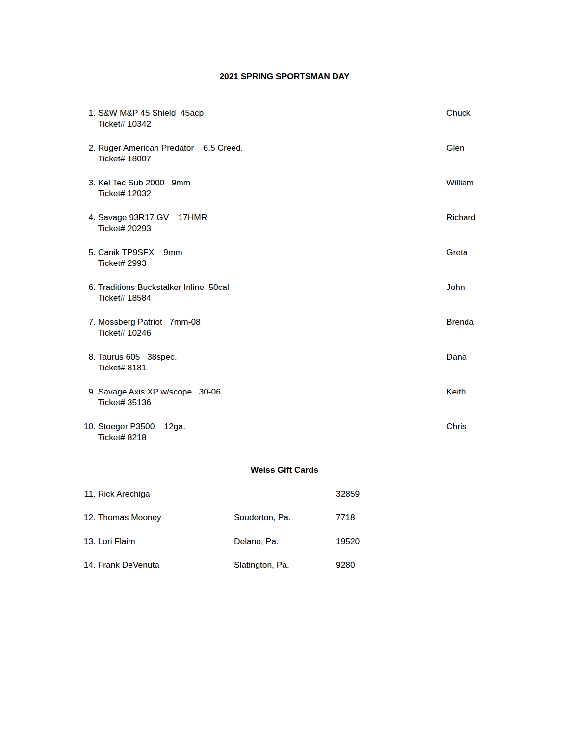2021 SPRING SPORTSMAN DAY
S&W M&P 45 Shield 45acp
Chuck
Ticket# 10342
Ruger American Predator 6.5 Creed.
Glen
Ticket# 18007
Kel Tec Sub 2000 9mm
William
Ticket# 12032
Savage 93R17 GV 17HMR
Richard
Ticket# 20293
Canik TP9SFX 9mm
Greta
Ticket# 2993
Traditions Buckstalker Inline 50cal
John
Ticket# 18584
Mossberg Patriot 7mm-08
Brenda
Ticket# 10246
Taurus 605 38spec.
Dana
Ticket# 8181
Savage Axis XP w/scope 30-06
Keith
Ticket# 35136
Stoeger P3500 12ga.
Chris
Ticket# 8218
Weiss Gift Cards
Rick Arechiga
32859
Thomas Mooney
Souderton, Pa.
7718
Lori Flaim
Delano, Pa.
19520
Frank DeVenuta
Slatington, Pa.
9280